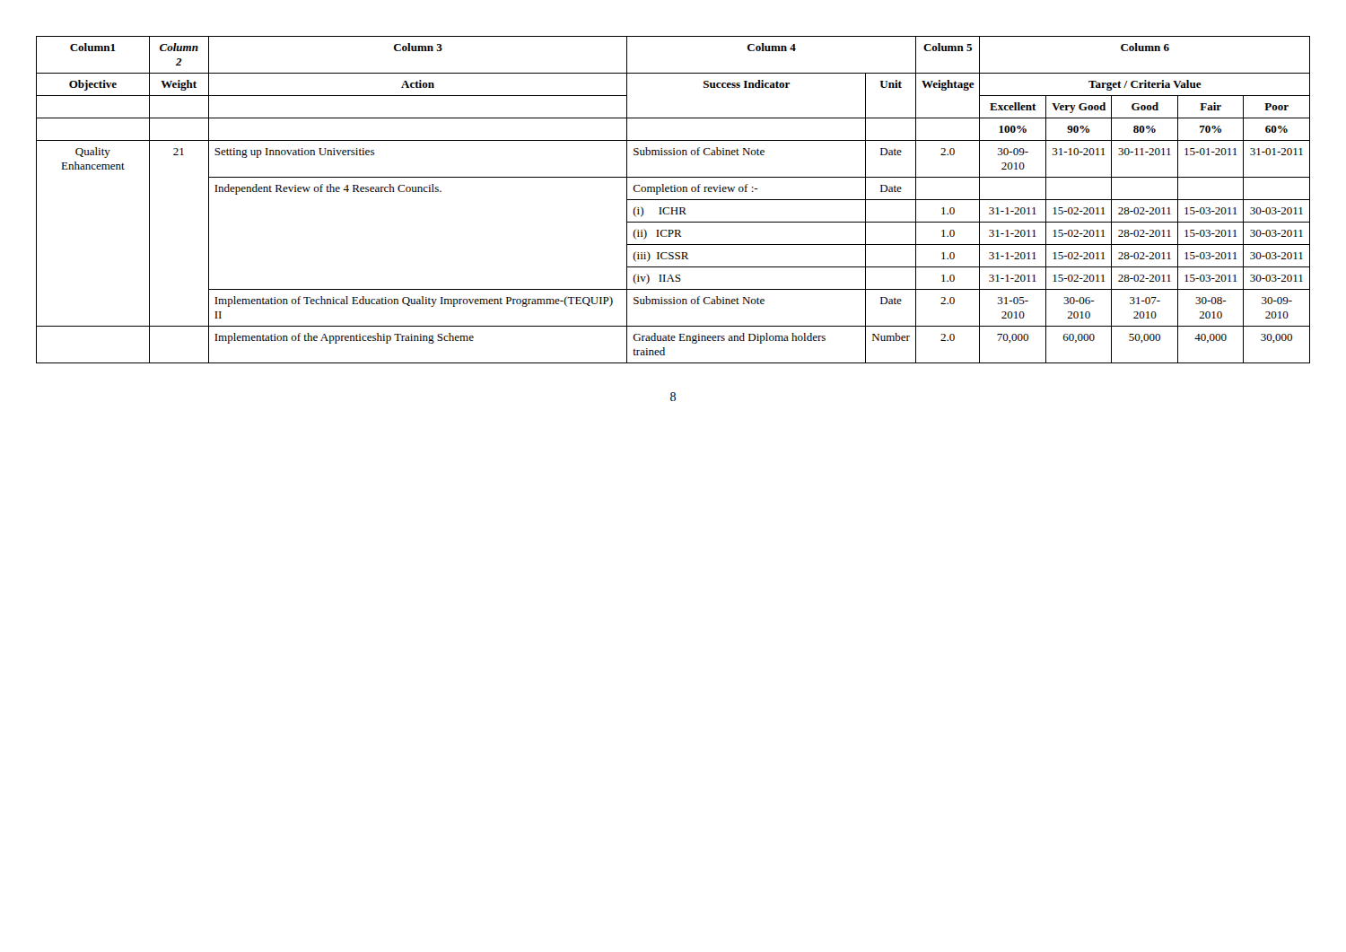| Column1 | Column 2 | Column 3 | Column 4 | Column 5 | Column 6 |
| --- | --- | --- | --- | --- | --- |
| Objective | Weight | Action | Success Indicator | Unit | Weightage | Target / Criteria Value |
| | | | Excellent | Very Good | Good | Fair | Poor |
| | | | | | | 100% | 90% | 80% | 70% | 60% |
| Quality Enhancement | 21 | Setting up Innovation Universities | Submission of Cabinet Note | Date | 2.0 | 30-09-2010 | 31-10-2011 | 30-11-2011 | 15-01-2011 | 31-01-2011 |
| Independent Review of the 4 Research Councils. | Completion of review of :- | Date | | | | | | |
| (i) ICHR | | 1.0 | 31-1-2011 | 15-02-2011 | 28-02-2011 | 15-03-2011 | 30-03-2011 |
| (ii) ICPR | | 1.0 | 31-1-2011 | 15-02-2011 | 28-02-2011 | 15-03-2011 | 30-03-2011 |
| (iii) ICSSR | | 1.0 | 31-1-2011 | 15-02-2011 | 28-02-2011 | 15-03-2011 | 30-03-2011 |
| (iv) IIAS | | 1.0 | 31-1-2011 | 15-02-2011 | 28-02-2011 | 15-03-2011 | 30-03-2011 |
| Implementation of Technical Education Quality Improvement Programme-(TEQUIP) II | Submission of Cabinet Note | Date | 2.0 | 31-05-2010 | 30-06-2010 | 31-07-2010 | 30-08-2010 | 30-09-2010 |
| | | Implementation of the Apprenticeship Training Scheme | Graduate Engineers and Diploma holders trained | Number | 2.0 | 70,000 | 60,000 | 50,000 | 40,000 | 30,000 |
8